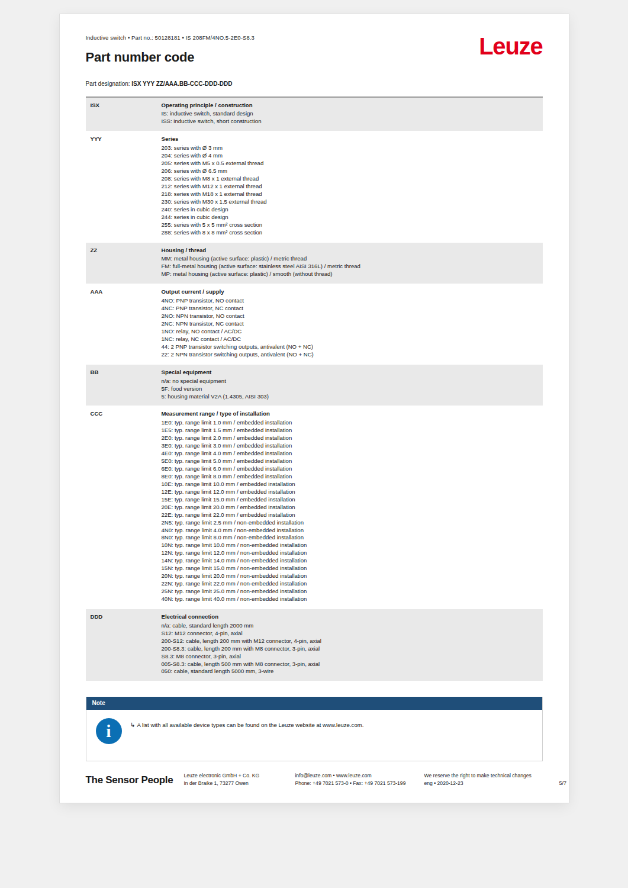Inductive switch • Part no.: 50128181 • IS 208FM/4NO.5-2E0-S8.3
Part number code
Leuze
Part designation: ISX YYY ZZ/AAA.BB-CCC-DDD-DDD
| ISX | Operating principle / construction IS: inductive switch, standard design ISS: inductive switch, short construction |
| YYY | Series 203: series with Ø 3 mm 204: series with Ø 4 mm 205: series with M5 x 0.5 external thread 206: series with Ø 6.5 mm 208: series with M8 x 1 external thread 212: series with M12 x 1 external thread 218: series with M18 x 1 external thread 230: series with M30 x 1.5 external thread 240: series in cubic design 244: series in cubic design 255: series with 5 x 5 mm² cross section 288: series with 8 x 8 mm² cross section |
| ZZ | Housing / thread MM: metal housing (active surface: plastic) / metric thread FM: full-metal housing (active surface: stainless steel AISI 316L) / metric thread MP: metal housing (active surface: plastic) / smooth (without thread) |
| AAA | Output current / supply 4NO: PNP transistor, NO contact 4NC: PNP transistor, NC contact 2NO: NPN transistor, NO contact 2NC: NPN transistor, NC contact 1NO: relay, NO contact / AC/DC 1NC: relay, NC contact / AC/DC 44: 2 PNP transistor switching outputs, antivalent (NO + NC) 22: 2 NPN transistor switching outputs, antivalent (NO + NC) |
| BB | Special equipment n/a: no special equipment 5F: food version 5: housing material V2A (1.4305, AISI 303) |
| CCC | Measurement range / type of installation 1E0: typ. range limit 1.0 mm / embedded installation 1E5: typ. range limit 1.5 mm / embedded installation 2E0: typ. range limit 2.0 mm / embedded installation 3E0: typ. range limit 3.0 mm / embedded installation 4E0: typ. range limit 4.0 mm / embedded installation 5E0: typ. range limit 5.0 mm / embedded installation 6E0: typ. range limit 6.0 mm / embedded installation 8E0: typ. range limit 8.0 mm / embedded installation 10E: typ. range limit 10.0 mm / embedded installation 12E: typ. range limit 12.0 mm / embedded installation 15E: typ. range limit 15.0 mm / embedded installation 20E: typ. range limit 20.0 mm / embedded installation 22E: typ. range limit 22.0 mm / embedded installation 2N5: typ. range limit 2.5 mm / non-embedded installation 4N0: typ. range limit 4.0 mm / non-embedded installation 8N0: typ. range limit 8.0 mm / non-embedded installation 10N: typ. range limit 10.0 mm / non-embedded installation 12N: typ. range limit 12.0 mm / non-embedded installation 14N: typ. range limit 14.0 mm / non-embedded installation 15N: typ. range limit 15.0 mm / non-embedded installation 20N: typ. range limit 20.0 mm / non-embedded installation 22N: typ. range limit 22.0 mm / non-embedded installation 25N: typ. range limit 25.0 mm / non-embedded installation 40N: typ. range limit 40.0 mm / non-embedded installation |
| DDD | Electrical connection n/a: cable, standard length 2000 mm S12: M12 connector, 4-pin, axial 200-S12: cable, length 200 mm with M12 connector, 4-pin, axial 200-S8.3: cable, length 200 mm with M8 connector, 3-pin, axial S8.3: M8 connector, 3-pin, axial 005-S8.3: cable, length 500 mm with M8 connector, 3-pin, axial 050: cable, standard length 5000 mm, 3-wire |
Note
i
↳A list with all available device types can be found on the Leuze website at www.leuze.com.
The Sensor People
Leuze electronic GmbH + Co. KG
In der Braike 1, 73277 Owen
info@leuze.com • www.leuze.com
Phone: +49 7021 573-0 • Fax: +49 7021 573-199
We reserve the right to make technical changes
eng • 2020-12-23
5/7